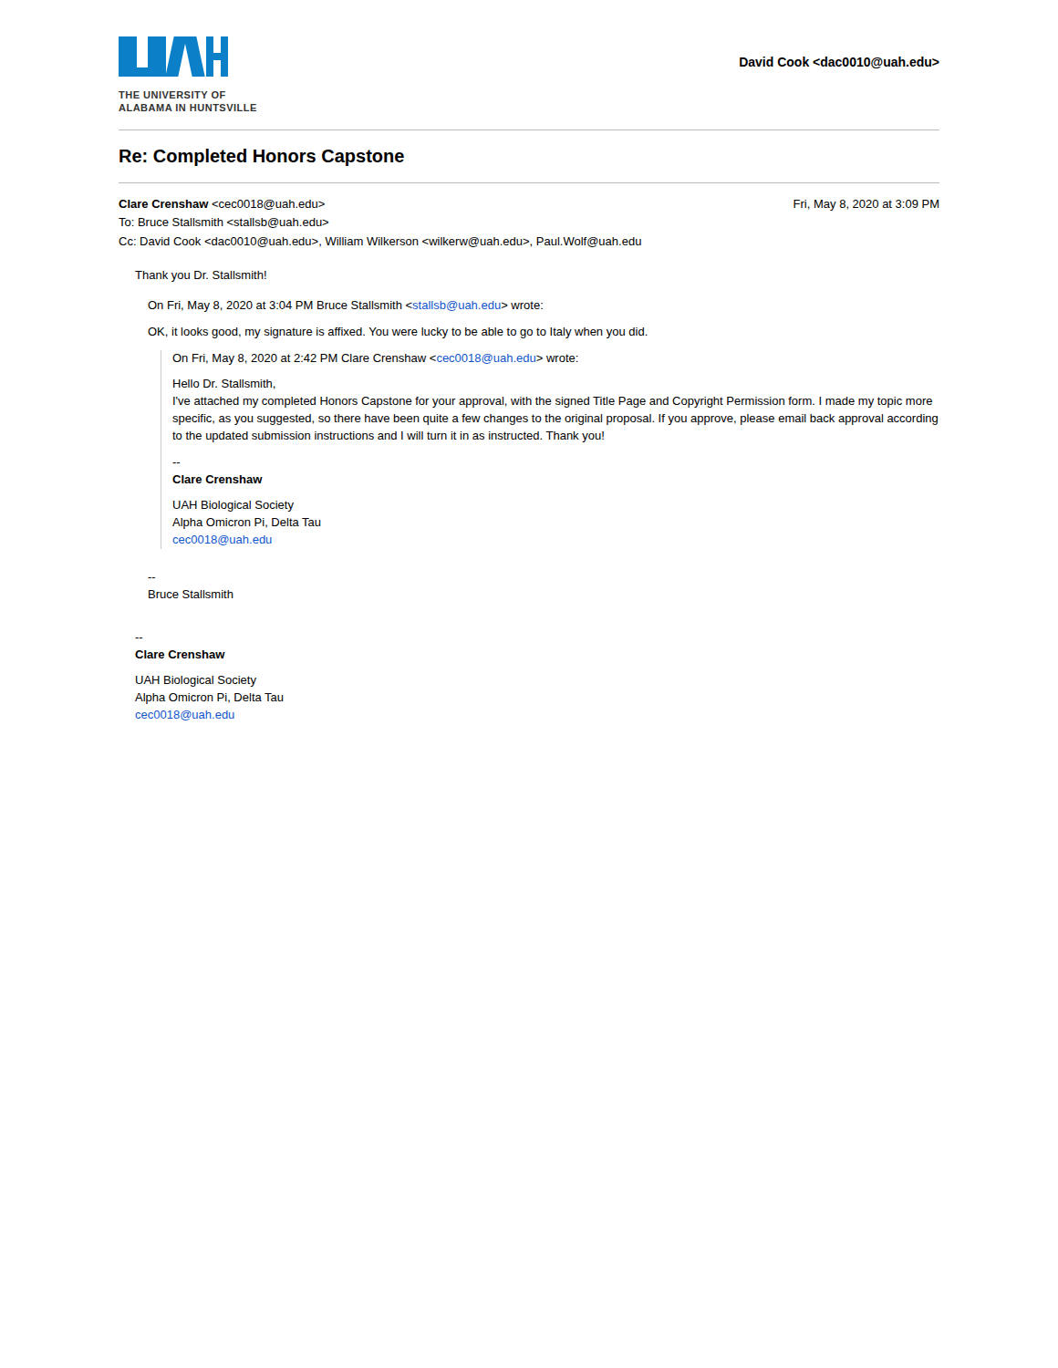The University of
Alabama in Huntsville
David Cook <dac0010@uah.edu>
Re: Completed Honors Capstone
Clare Crenshaw <cec0018@uah.edu>
Fri, May 8, 2020 at 3:09 PM
To: Bruce Stallsmith <stallsb@uah.edu>
Cc: David Cook <dac0010@uah.edu>, William Wilkerson <wilkerw@uah.edu>, Paul.Wolf@uah.edu
Thank you Dr. Stallsmith!
On Fri, May 8, 2020 at 3:04 PM Bruce Stallsmith <stallsb@uah.edu> wrote:
OK, it looks good, my signature is affixed. You were lucky to be able to go to Italy when you did.
On Fri, May 8, 2020 at 2:42 PM Clare Crenshaw <cec0018@uah.edu> wrote:
Hello Dr. Stallsmith,
I've attached my completed Honors Capstone for your approval, with the signed Title Page and Copyright Permission form. I made my topic more specific, as you suggested, so there have been quite a few changes to the original proposal. If you approve, please email back approval according to the updated submission instructions and I will turn it in as instructed. Thank you!
--
Clare Crenshaw
UAH Biological Society
Alpha Omicron Pi, Delta Tau
cec0018@uah.edu
--
Bruce Stallsmith
--
Clare Crenshaw
UAH Biological Society
Alpha Omicron Pi, Delta Tau
cec0018@uah.edu